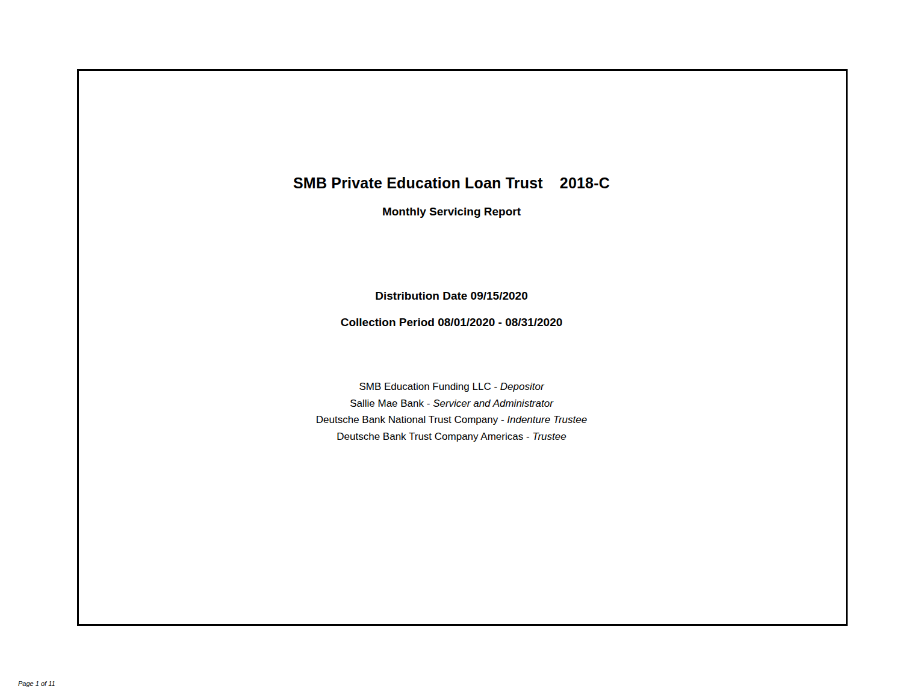SMB Private Education Loan Trust 2018-C
Monthly Servicing Report
Distribution Date 09/15/2020
Collection Period 08/01/2020 - 08/31/2020
SMB Education Funding LLC - Depositor
Sallie Mae Bank - Servicer and Administrator
Deutsche Bank National Trust Company - Indenture Trustee
Deutsche Bank Trust Company Americas - Trustee
Page 1 of 11